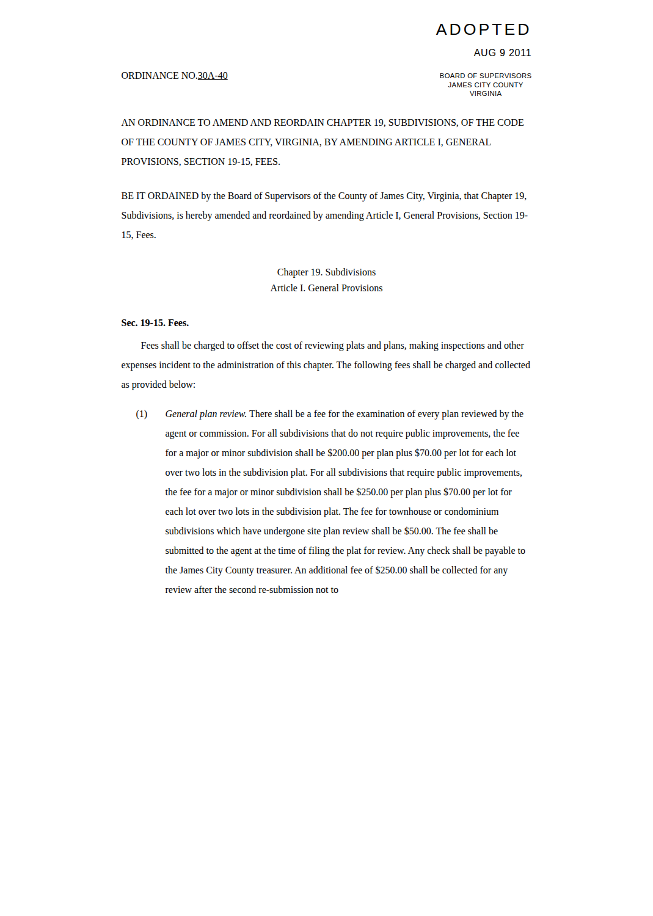ADOPTED
AUG 9 2011
ORDINANCE NO.30A-40
BOARD OF SUPERVISORS
JAMES CITY COUNTY
VIRGINIA
AN ORDINANCE TO AMEND AND REORDAIN CHAPTER 19, SUBDIVISIONS, OF THE CODE OF THE COUNTY OF JAMES CITY, VIRGINIA, BY AMENDING ARTICLE I, GENERAL PROVISIONS, SECTION 19-15, FEES.
BE IT ORDAINED by the Board of Supervisors of the County of James City, Virginia, that Chapter 19, Subdivisions, is hereby amended and reordained by amending Article I, General Provisions, Section 19-15, Fees.
Chapter 19. Subdivisions
Article I. General Provisions
Sec. 19-15. Fees.
Fees shall be charged to offset the cost of reviewing plats and plans, making inspections and other expenses incident to the administration of this chapter. The following fees shall be charged and collected as provided below:
(1) General plan review. There shall be a fee for the examination of every plan reviewed by the agent or commission. For all subdivisions that do not require public improvements, the fee for a major or minor subdivision shall be $200.00 per plan plus $70.00 per lot for each lot over two lots in the subdivision plat. For all subdivisions that require public improvements, the fee for a major or minor subdivision shall be $250.00 per plan plus $70.00 per lot for each lot over two lots in the subdivision plat. The fee for townhouse or condominium subdivisions which have undergone site plan review shall be $50.00. The fee shall be submitted to the agent at the time of filing the plat for review. Any check shall be payable to the James City County treasurer. An additional fee of $250.00 shall be collected for any review after the second re-submission not to